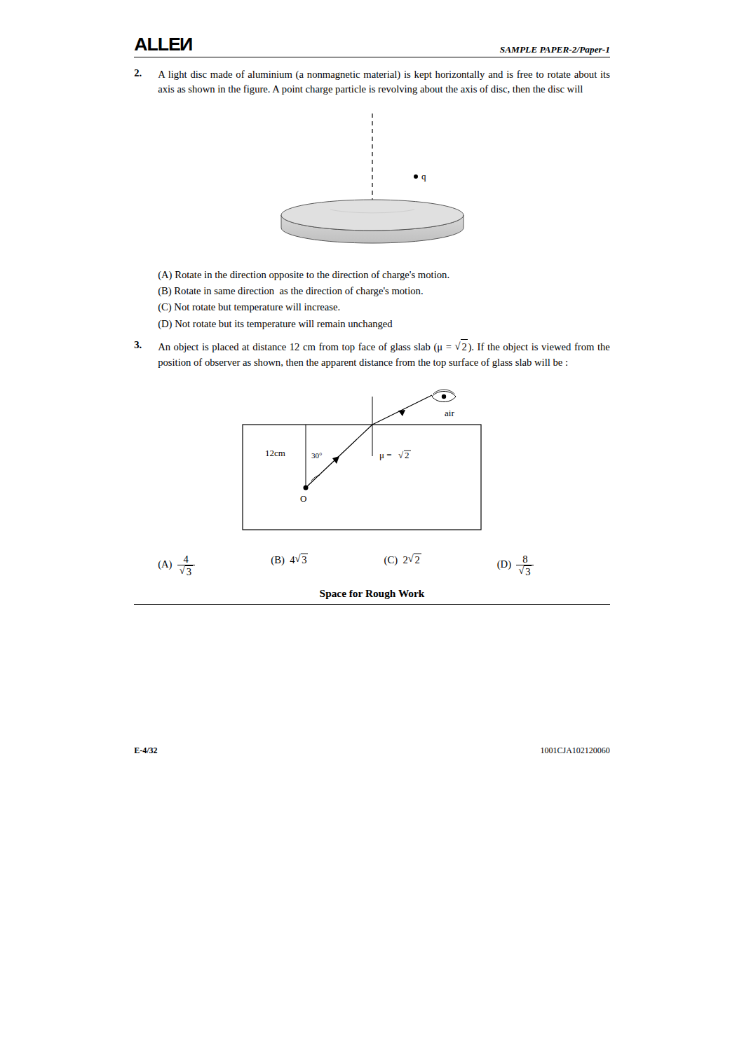ALLEN
SAMPLE PAPER-2/Paper-1
2.
A light disc made of aluminium (a nonmagnetic material) is kept horizontally and is free to rotate about its axis as shown in the figure. A point charge particle is revolving about the axis of disc, then the disc will
q
(A) Rotate in the direction opposite to the direction of charge's motion.
(B) Rotate in same direction as the direction of charge's motion.
(C) Not rotate but temperature will increase.
(D) Not rotate but its temperature will remain unchanged
3.
An object is placed at distance 12 cm from top face of glass slab (μ = 2). If the object is viewed from the position of observer as shown, then the apparent distance from the top surface of glass slab will be :
O 12cm 30° μ = √ 2 air
(A) 4 3
(B) 43
(C) 22
(D) 8 3
Space for Rough Work
E-4/32
1001CJA102120060